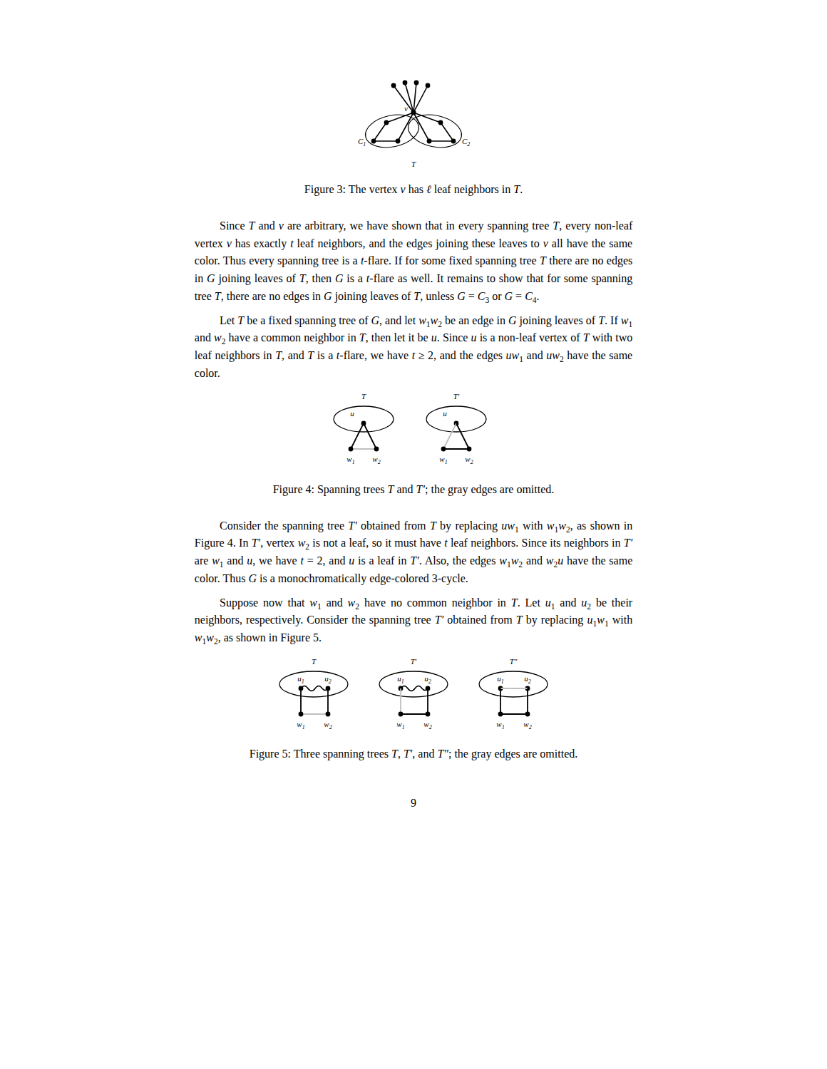v C1 C2 T
Figure 3: The vertex v has ℓ leaf neighbors in T.
Since T and v are arbitrary, we have shown that in every spanning tree T, every non-leaf vertex v has exactly t leaf neighbors, and the edges joining these leaves to v all have the same color. Thus every spanning tree is a t-flare. If for some fixed spanning tree T there are no edges in G joining leaves of T, then G is a t-flare as well. It remains to show that for some spanning tree T, there are no edges in G joining leaves of T, unless G = C3 or G = C4.
Let T be a fixed spanning tree of G, and let w1w2 be an edge in G joining leaves of T. If w1 and w2 have a common neighbor in T, then let it be u. Since u is a non-leaf vertex of T with two leaf neighbors in T, and T is a t-flare, we have t ≥ 2, and the edges uw1 and uw2 have the same color.
T u w1 w2 T′ u w1 w2
Figure 4: Spanning trees T and T′; the gray edges are omitted.
Consider the spanning tree T′ obtained from T by replacing uw1 with w1w2, as shown in Figure 4. In T′, vertex w2 is not a leaf, so it must have t leaf neighbors. Since its neighbors in T′ are w1 and u, we have t = 2, and u is a leaf in T′. Also, the edges w1w2 and w2u have the same color. Thus G is a monochromatically edge-colored 3-cycle.
Suppose now that w1 and w2 have no common neighbor in T. Let u1 and u2 be their neighbors, respectively. Consider the spanning tree T′ obtained from T by replacing u1w1 with w1w2, as shown in Figure 5.
T u1 u2 w1 w2 T′ u1 u2 w1 w2 T″ u1 u2 w1 w2
Figure 5: Three spanning trees T, T′, and T″; the gray edges are omitted.
9